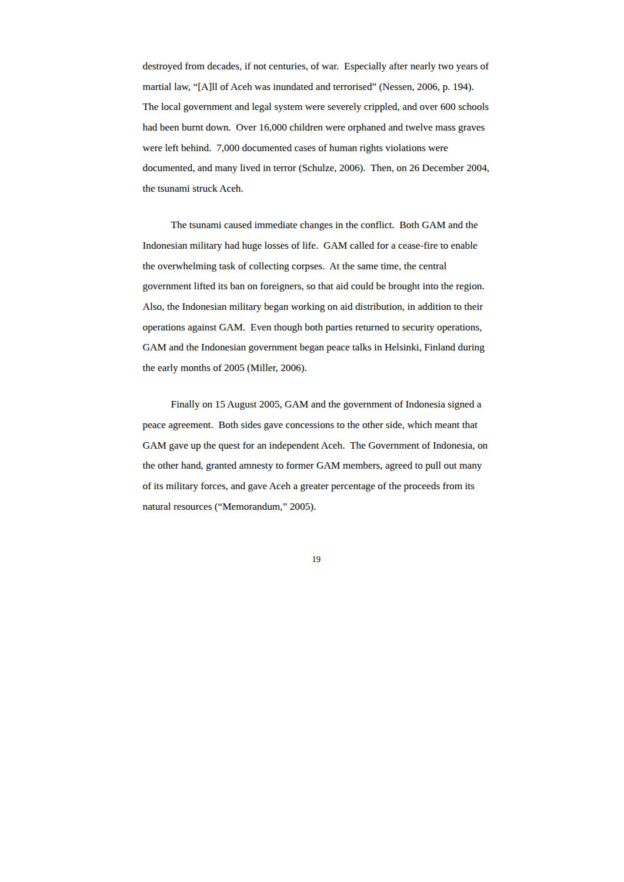destroyed from decades, if not centuries, of war. Especially after nearly two years of martial law, “[A]ll of Aceh was inundated and terrorised” (Nessen, 2006, p. 194). The local government and legal system were severely crippled, and over 600 schools had been burnt down. Over 16,000 children were orphaned and twelve mass graves were left behind. 7,000 documented cases of human rights violations were documented, and many lived in terror (Schulze, 2006). Then, on 26 December 2004, the tsunami struck Aceh.
The tsunami caused immediate changes in the conflict. Both GAM and the Indonesian military had huge losses of life. GAM called for a cease-fire to enable the overwhelming task of collecting corpses. At the same time, the central government lifted its ban on foreigners, so that aid could be brought into the region. Also, the Indonesian military began working on aid distribution, in addition to their operations against GAM. Even though both parties returned to security operations, GAM and the Indonesian government began peace talks in Helsinki, Finland during the early months of 2005 (Miller, 2006).
Finally on 15 August 2005, GAM and the government of Indonesia signed a peace agreement. Both sides gave concessions to the other side, which meant that GAM gave up the quest for an independent Aceh. The Government of Indonesia, on the other hand, granted amnesty to former GAM members, agreed to pull out many of its military forces, and gave Aceh a greater percentage of the proceeds from its natural resources (“Memorandum,” 2005).
19